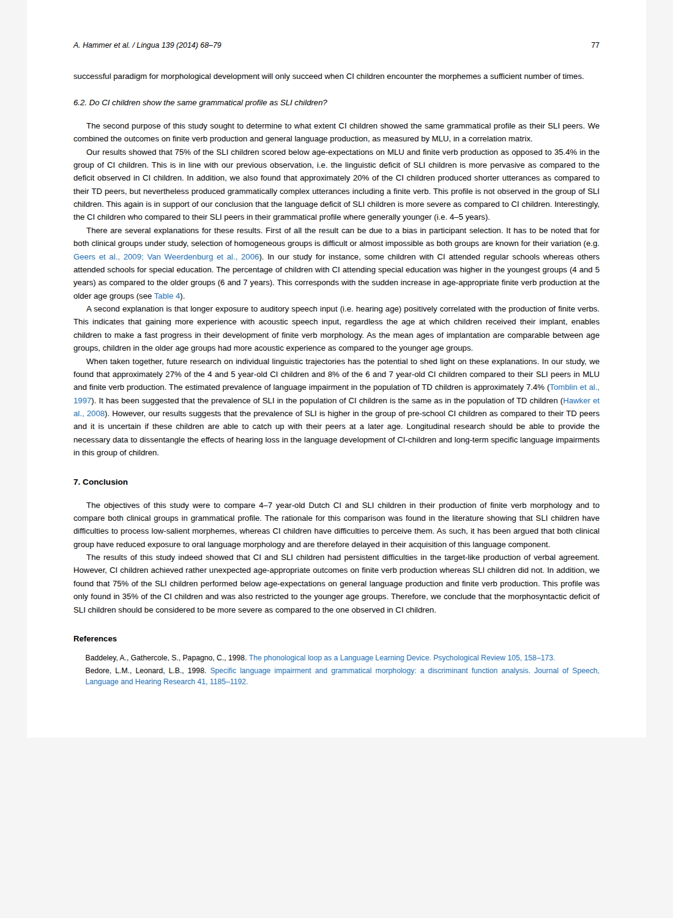A. Hammer et al. / Lingua 139 (2014) 68–79 77
successful paradigm for morphological development will only succeed when CI children encounter the morphemes a sufficient number of times.
6.2. Do CI children show the same grammatical profile as SLI children?
The second purpose of this study sought to determine to what extent CI children showed the same grammatical profile as their SLI peers. We combined the outcomes on finite verb production and general language production, as measured by MLU, in a correlation matrix.
Our results showed that 75% of the SLI children scored below age-expectations on MLU and finite verb production as opposed to 35.4% in the group of CI children. This is in line with our previous observation, i.e. the linguistic deficit of SLI children is more pervasive as compared to the deficit observed in CI children. In addition, we also found that approximately 20% of the CI children produced shorter utterances as compared to their TD peers, but nevertheless produced grammatically complex utterances including a finite verb. This profile is not observed in the group of SLI children. This again is in support of our conclusion that the language deficit of SLI children is more severe as compared to CI children. Interestingly, the CI children who compared to their SLI peers in their grammatical profile where generally younger (i.e. 4–5 years).
There are several explanations for these results. First of all the result can be due to a bias in participant selection. It has to be noted that for both clinical groups under study, selection of homogeneous groups is difficult or almost impossible as both groups are known for their variation (e.g. Geers et al., 2009; Van Weerdenburg et al., 2006). In our study for instance, some children with CI attended regular schools whereas others attended schools for special education. The percentage of children with CI attending special education was higher in the youngest groups (4 and 5 years) as compared to the older groups (6 and 7 years). This corresponds with the sudden increase in age-appropriate finite verb production at the older age groups (see Table 4).
A second explanation is that longer exposure to auditory speech input (i.e. hearing age) positively correlated with the production of finite verbs. This indicates that gaining more experience with acoustic speech input, regardless the age at which children received their implant, enables children to make a fast progress in their development of finite verb morphology. As the mean ages of implantation are comparable between age groups, children in the older age groups had more acoustic experience as compared to the younger age groups.
When taken together, future research on individual linguistic trajectories has the potential to shed light on these explanations. In our study, we found that approximately 27% of the 4 and 5 year-old CI children and 8% of the 6 and 7 year-old CI children compared to their SLI peers in MLU and finite verb production. The estimated prevalence of language impairment in the population of TD children is approximately 7.4% (Tomblin et al., 1997). It has been suggested that the prevalence of SLI in the population of CI children is the same as in the population of TD children (Hawker et al., 2008). However, our results suggests that the prevalence of SLI is higher in the group of pre-school CI children as compared to their TD peers and it is uncertain if these children are able to catch up with their peers at a later age. Longitudinal research should be able to provide the necessary data to dissentangle the effects of hearing loss in the language development of CI-children and long-term specific language impairments in this group of children.
7. Conclusion
The objectives of this study were to compare 4–7 year-old Dutch CI and SLI children in their production of finite verb morphology and to compare both clinical groups in grammatical profile. The rationale for this comparison was found in the literature showing that SLI children have difficulties to process low-salient morphemes, whereas CI children have difficulties to perceive them. As such, it has been argued that both clinical group have reduced exposure to oral language morphology and are therefore delayed in their acquisition of this language component.
The results of this study indeed showed that CI and SLI children had persistent difficulties in the target-like production of verbal agreement. However, CI children achieved rather unexpected age-appropriate outcomes on finite verb production whereas SLI children did not. In addition, we found that 75% of the SLI children performed below age-expectations on general language production and finite verb production. This profile was only found in 35% of the CI children and was also restricted to the younger age groups. Therefore, we conclude that the morphosyntactic deficit of SLI children should be considered to be more severe as compared to the one observed in CI children.
References
Baddeley, A., Gathercole, S., Papagno, C., 1998. The phonological loop as a Language Learning Device. Psychological Review 105, 158–173.
Bedore, L.M., Leonard, L.B., 1998. Specific language impairment and grammatical morphology: a discriminant function analysis. Journal of Speech, Language and Hearing Research 41, 1185–1192.